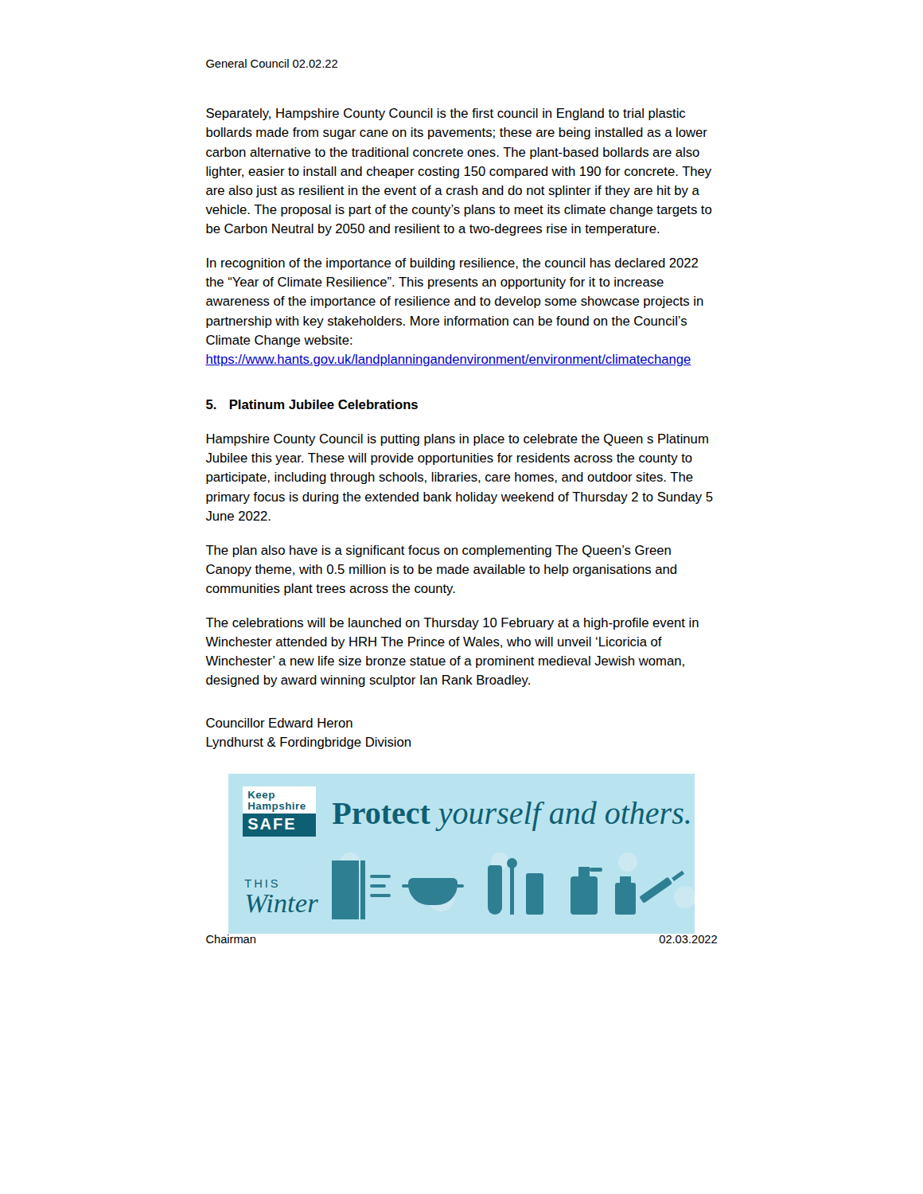General Council 02.02.22
Separately, Hampshire County Council is the first council in England to trial plastic bollards made from sugar cane on its pavements; these are being installed as a lower carbon alternative to the traditional concrete ones. The plant-based bollards are also lighter, easier to install and cheaper costing 150 compared with 190 for concrete. They are also just as resilient in the event of a crash and do not splinter if they are hit by a vehicle. The proposal is part of the county’s plans to meet its climate change targets to be Carbon Neutral by 2050 and resilient to a two-degrees rise in temperature.
In recognition of the importance of building resilience, the council has declared 2022 the “Year of Climate Resilience”. This presents an opportunity for it to increase awareness of the importance of resilience and to develop some showcase projects in partnership with key stakeholders. More information can be found on the Council’s Climate Change website:
https://www.hants.gov.uk/landplanningandenvironment/environment/climatechange
5. Platinum Jubilee Celebrations
Hampshire County Council is putting plans in place to celebrate the Queen s Platinum Jubilee this year. These will provide opportunities for residents across the county to participate, including through schools, libraries, care homes, and outdoor sites. The primary focus is during the extended bank holiday weekend of Thursday 2 to Sunday 5 June 2022.
The plan also have is a significant focus on complementing The Queen’s Green Canopy theme, with 0.5 million is to be made available to help organisations and communities plant trees across the county.
The celebrations will be launched on Thursday 10 February at a high-profile event in Winchester attended by HRH The Prince of Wales, who will unveil ‘Licoricia of Winchester’ a new life size bronze statue of a prominent medieval Jewish woman, designed by award winning sculptor Ian Rank Broadley.
Councillor Edward Heron
Lyndhurst & Fordingbridge Division
Keep
Hampshire
SAFE
This Winter
Protect yourself and others.
Chairman 02.03.2022